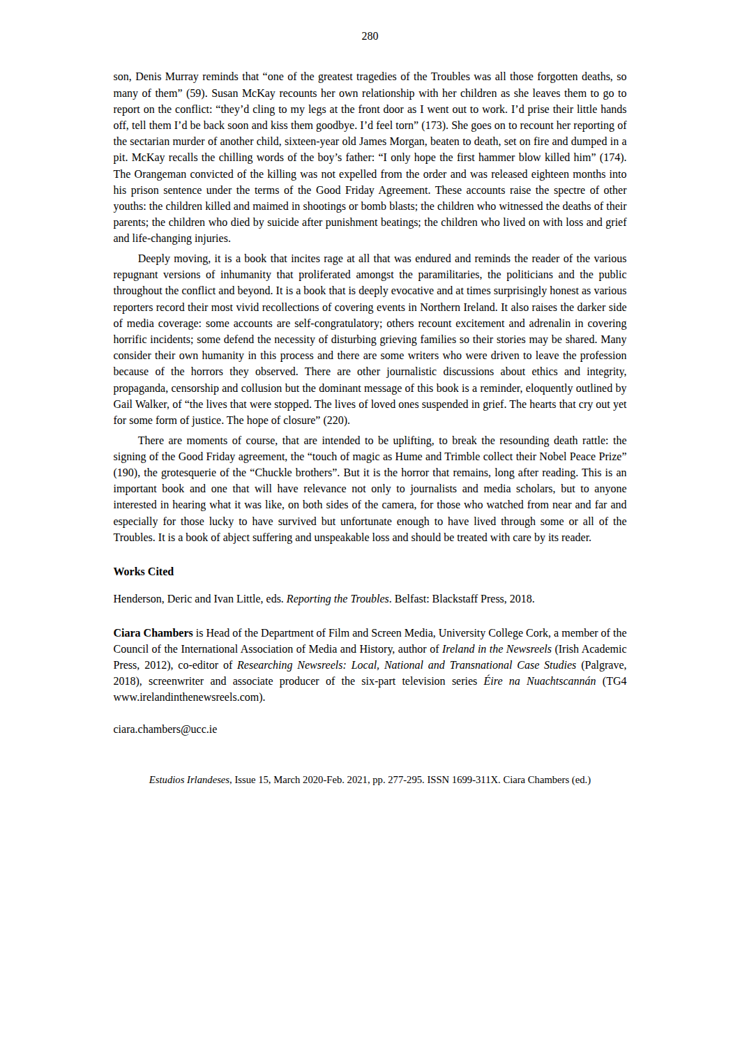280
son, Denis Murray reminds that “one of the greatest tragedies of the Troubles was all those forgotten deaths, so many of them” (59). Susan McKay recounts her own relationship with her children as she leaves them to go to report on the conflict: “they’d cling to my legs at the front door as I went out to work. I’d prise their little hands off, tell them I’d be back soon and kiss them goodbye. I’d feel torn” (173). She goes on to recount her reporting of the sectarian murder of another child, sixteen-year old James Morgan, beaten to death, set on fire and dumped in a pit. McKay recalls the chilling words of the boy’s father: “I only hope the first hammer blow killed him” (174). The Orangeman convicted of the killing was not expelled from the order and was released eighteen months into his prison sentence under the terms of the Good Friday Agreement. These accounts raise the spectre of other youths: the children killed and maimed in shootings or bomb blasts; the children who witnessed the deaths of their parents; the children who died by suicide after punishment beatings; the children who lived on with loss and grief and life-changing injuries.
Deeply moving, it is a book that incites rage at all that was endured and reminds the reader of the various repugnant versions of inhumanity that proliferated amongst the paramilitaries, the politicians and the public throughout the conflict and beyond. It is a book that is deeply evocative and at times surprisingly honest as various reporters record their most vivid recollections of covering events in Northern Ireland. It also raises the darker side of media coverage: some accounts are self-congratulatory; others recount excitement and adrenalin in covering horrific incidents; some defend the necessity of disturbing grieving families so their stories may be shared. Many consider their own humanity in this process and there are some writers who were driven to leave the profession because of the horrors they observed. There are other journalistic discussions about ethics and integrity, propaganda, censorship and collusion but the dominant message of this book is a reminder, eloquently outlined by Gail Walker, of “the lives that were stopped. The lives of loved ones suspended in grief. The hearts that cry out yet for some form of justice. The hope of closure” (220).
There are moments of course, that are intended to be uplifting, to break the resounding death rattle: the signing of the Good Friday agreement, the “touch of magic as Hume and Trimble collect their Nobel Peace Prize” (190), the grotesquerie of the “Chuckle brothers”. But it is the horror that remains, long after reading. This is an important book and one that will have relevance not only to journalists and media scholars, but to anyone interested in hearing what it was like, on both sides of the camera, for those who watched from near and far and especially for those lucky to have survived but unfortunate enough to have lived through some or all of the Troubles. It is a book of abject suffering and unspeakable loss and should be treated with care by its reader.
Works Cited
Henderson, Deric and Ivan Little, eds. Reporting the Troubles. Belfast: Blackstaff Press, 2018.
Ciara Chambers is Head of the Department of Film and Screen Media, University College Cork, a member of the Council of the International Association of Media and History, author of Ireland in the Newsreels (Irish Academic Press, 2012), co-editor of Researching Newsreels: Local, National and Transnational Case Studies (Palgrave, 2018), screenwriter and associate producer of the six-part television series Éire na Nuachtscannán (TG4 www.irelandinthenewsreels.com).
ciara.chambers@ucc.ie
Estudios Irlandeses, Issue 15, March 2020-Feb. 2021, pp. 277-295. ISSN 1699-311X. Ciara Chambers (ed.)